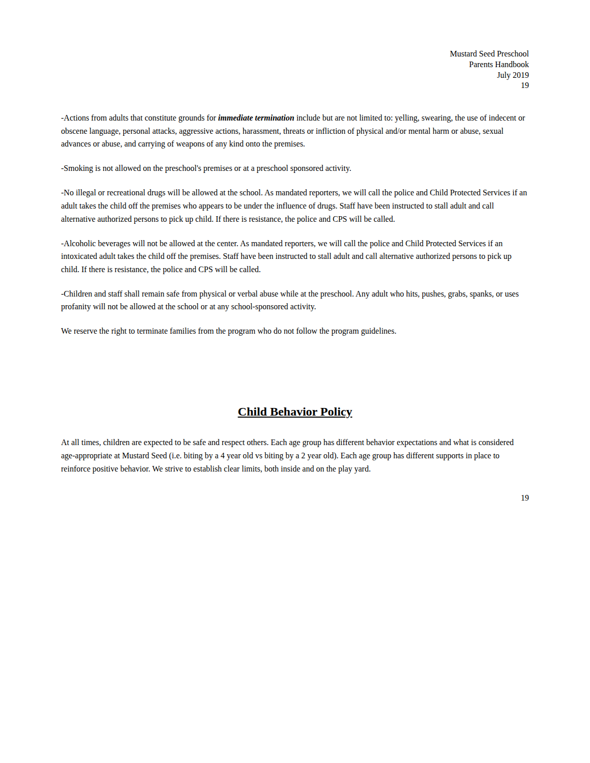Mustard Seed Preschool
Parents Handbook
July 2019
19
-Actions from adults that constitute grounds for immediate termination include but are not limited to: yelling, swearing, the use of indecent or obscene language, personal attacks, aggressive actions, harassment, threats or infliction of physical and/or mental harm or abuse, sexual advances or abuse, and carrying of weapons of any kind onto the premises.
-Smoking is not allowed on the preschool's premises or at a preschool sponsored activity.
-No illegal or recreational drugs will be allowed at the school. As mandated reporters, we will call the police and Child Protected Services if an adult takes the child off the premises who appears to be under the influence of drugs. Staff have been instructed to stall adult and call alternative authorized persons to pick up child. If there is resistance, the police and CPS will be called.
-Alcoholic beverages will not be allowed at the center. As mandated reporters, we will call the police and Child Protected Services if an intoxicated adult takes the child off the premises. Staff have been instructed to stall adult and call alternative authorized persons to pick up child. If there is resistance, the police and CPS will be called.
-Children and staff shall remain safe from physical or verbal abuse while at the preschool. Any adult who hits, pushes, grabs, spanks, or uses profanity will not be allowed at the school or at any school-sponsored activity.
We reserve the right to terminate families from the program who do not follow the program guidelines.
Child Behavior Policy
At all times, children are expected to be safe and respect others. Each age group has different behavior expectations and what is considered age-appropriate at Mustard Seed (i.e. biting by a 4 year old vs biting by a 2 year old). Each age group has different supports in place to reinforce positive behavior. We strive to establish clear limits, both inside and on the play yard.
19